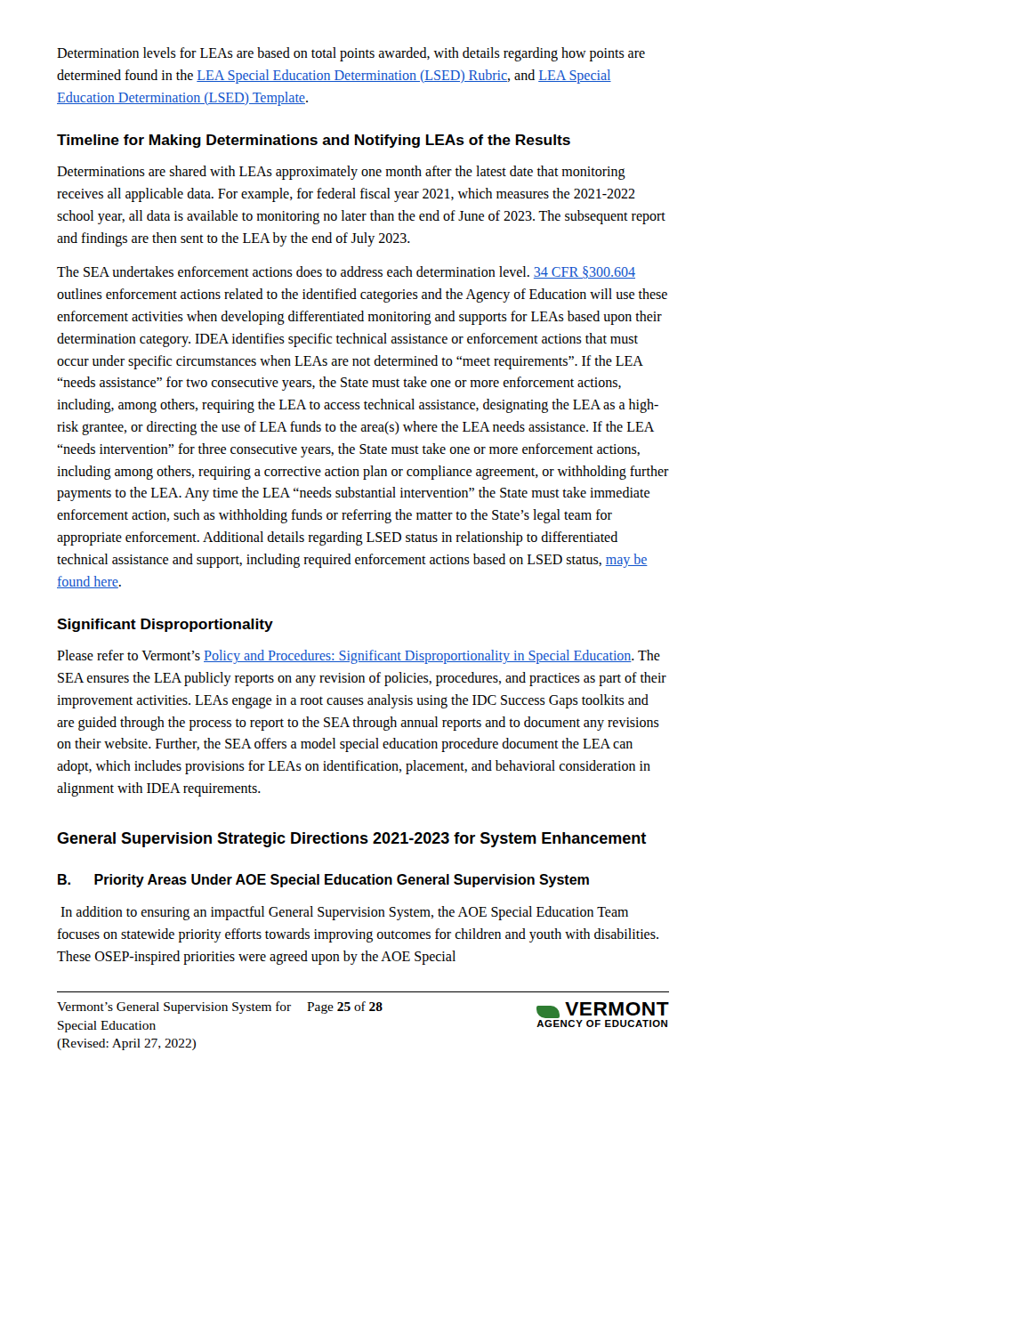Determination levels for LEAs are based on total points awarded, with details regarding how points are determined found in the LEA Special Education Determination (LSED) Rubric, and LEA Special Education Determination (LSED) Template.
Timeline for Making Determinations and Notifying LEAs of the Results
Determinations are shared with LEAs approximately one month after the latest date that monitoring receives all applicable data. For example, for federal fiscal year 2021, which measures the 2021-2022 school year, all data is available to monitoring no later than the end of June of 2023. The subsequent report and findings are then sent to the LEA by the end of July 2023.
The SEA undertakes enforcement actions does to address each determination level. 34 CFR §300.604 outlines enforcement actions related to the identified categories and the Agency of Education will use these enforcement activities when developing differentiated monitoring and supports for LEAs based upon their determination category. IDEA identifies specific technical assistance or enforcement actions that must occur under specific circumstances when LEAs are not determined to “meet requirements”. If the LEA “needs assistance” for two consecutive years, the State must take one or more enforcement actions, including, among others, requiring the LEA to access technical assistance, designating the LEA as a high-risk grantee, or directing the use of LEA funds to the area(s) where the LEA needs assistance. If the LEA “needs intervention” for three consecutive years, the State must take one or more enforcement actions, including among others, requiring a corrective action plan or compliance agreement, or withholding further payments to the LEA. Any time the LEA “needs substantial intervention” the State must take immediate enforcement action, such as withholding funds or referring the matter to the State’s legal team for appropriate enforcement. Additional details regarding LSED status in relationship to differentiated technical assistance and support, including required enforcement actions based on LSED status, may be found here.
Significant Disproportionality
Please refer to Vermont’s Policy and Procedures: Significant Disproportionality in Special Education. The SEA ensures the LEA publicly reports on any revision of policies, procedures, and practices as part of their improvement activities. LEAs engage in a root causes analysis using the IDC Success Gaps toolkits and are guided through the process to report to the SEA through annual reports and to document any revisions on their website. Further, the SEA offers a model special education procedure document the LEA can adopt, which includes provisions for LEAs on identification, placement, and behavioral consideration in alignment with IDEA requirements.
General Supervision Strategic Directions 2021-2023 for System Enhancement
B. Priority Areas Under AOE Special Education General Supervision System
In addition to ensuring an impactful General Supervision System, the AOE Special Education Team focuses on statewide priority efforts towards improving outcomes for children and youth with disabilities. These OSEP-inspired priorities were agreed upon by the AOE Special
Vermont’s General Supervision System for
Special Education
(Revised: April 27, 2022)
Page 25 of 28
VERMONT AGENCY OF EDUCATION